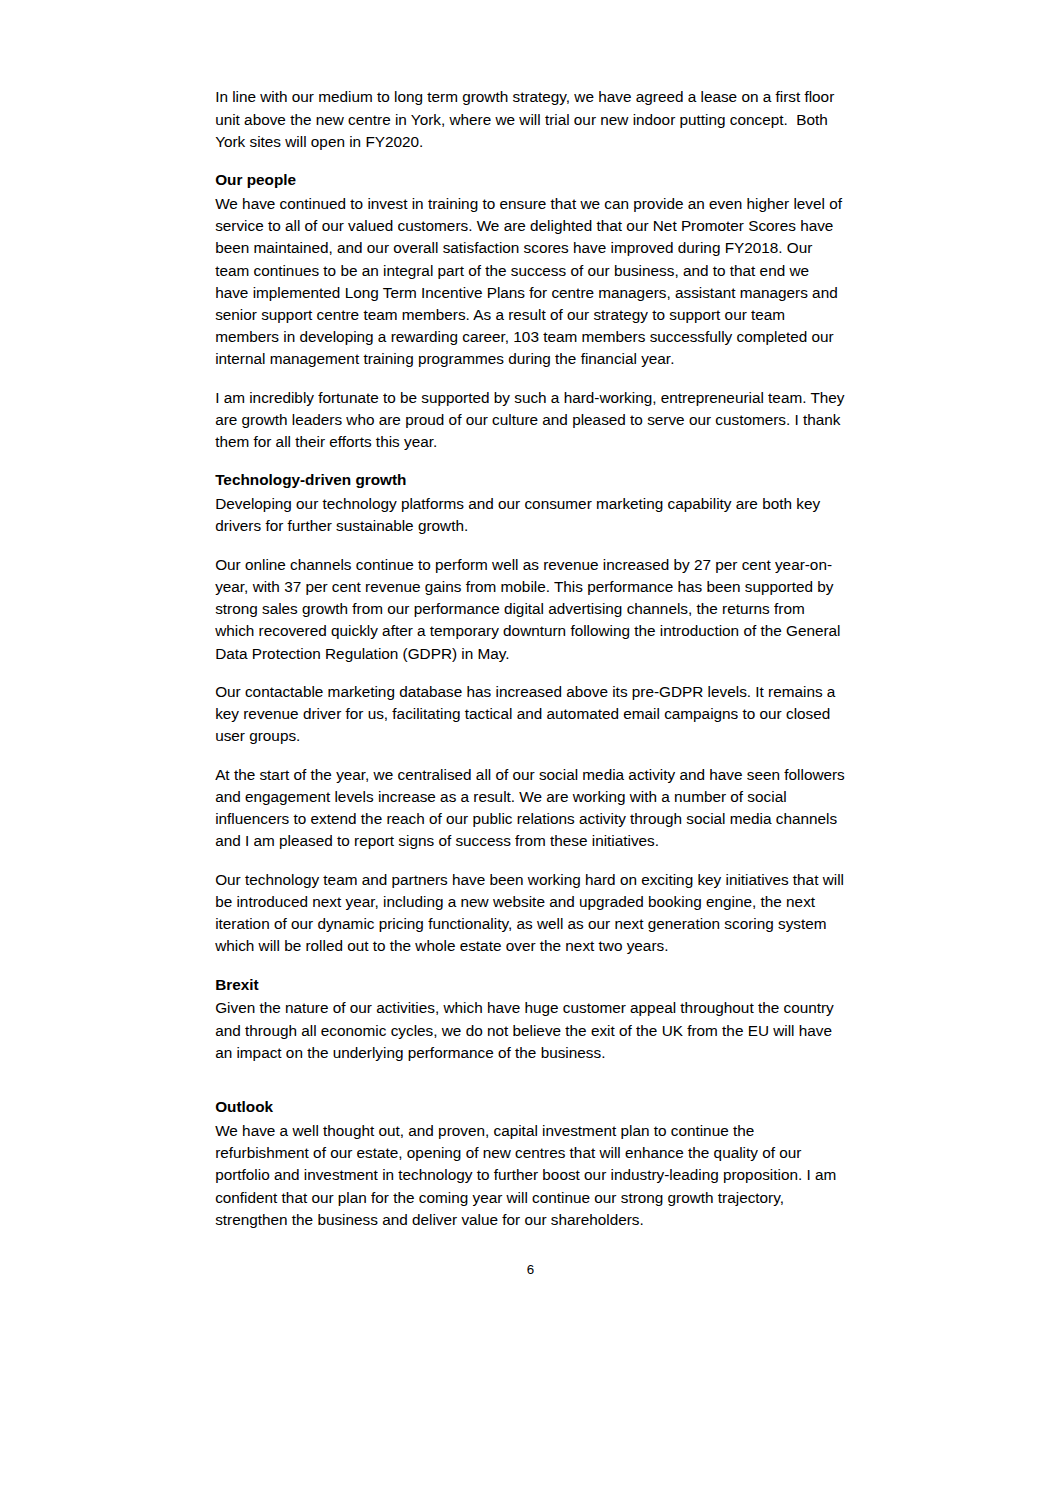In line with our medium to long term growth strategy, we have agreed a lease on a first floor unit above the new centre in York, where we will trial our new indoor putting concept. Both York sites will open in FY2020.
Our people
We have continued to invest in training to ensure that we can provide an even higher level of service to all of our valued customers. We are delighted that our Net Promoter Scores have been maintained, and our overall satisfaction scores have improved during FY2018. Our team continues to be an integral part of the success of our business, and to that end we have implemented Long Term Incentive Plans for centre managers, assistant managers and senior support centre team members. As a result of our strategy to support our team members in developing a rewarding career, 103 team members successfully completed our internal management training programmes during the financial year.
I am incredibly fortunate to be supported by such a hard-working, entrepreneurial team. They are growth leaders who are proud of our culture and pleased to serve our customers. I thank them for all their efforts this year.
Technology-driven growth
Developing our technology platforms and our consumer marketing capability are both key drivers for further sustainable growth.
Our online channels continue to perform well as revenue increased by 27 per cent year-on-year, with 37 per cent revenue gains from mobile. This performance has been supported by strong sales growth from our performance digital advertising channels, the returns from which recovered quickly after a temporary downturn following the introduction of the General Data Protection Regulation (GDPR) in May.
Our contactable marketing database has increased above its pre-GDPR levels. It remains a key revenue driver for us, facilitating tactical and automated email campaigns to our closed user groups.
At the start of the year, we centralised all of our social media activity and have seen followers and engagement levels increase as a result. We are working with a number of social influencers to extend the reach of our public relations activity through social media channels and I am pleased to report signs of success from these initiatives.
Our technology team and partners have been working hard on exciting key initiatives that will be introduced next year, including a new website and upgraded booking engine, the next iteration of our dynamic pricing functionality, as well as our next generation scoring system which will be rolled out to the whole estate over the next two years.
Brexit
Given the nature of our activities, which have huge customer appeal throughout the country and through all economic cycles, we do not believe the exit of the UK from the EU will have an impact on the underlying performance of the business.
Outlook
We have a well thought out, and proven, capital investment plan to continue the refurbishment of our estate, opening of new centres that will enhance the quality of our portfolio and investment in technology to further boost our industry-leading proposition. I am confident that our plan for the coming year will continue our strong growth trajectory, strengthen the business and deliver value for our shareholders.
6